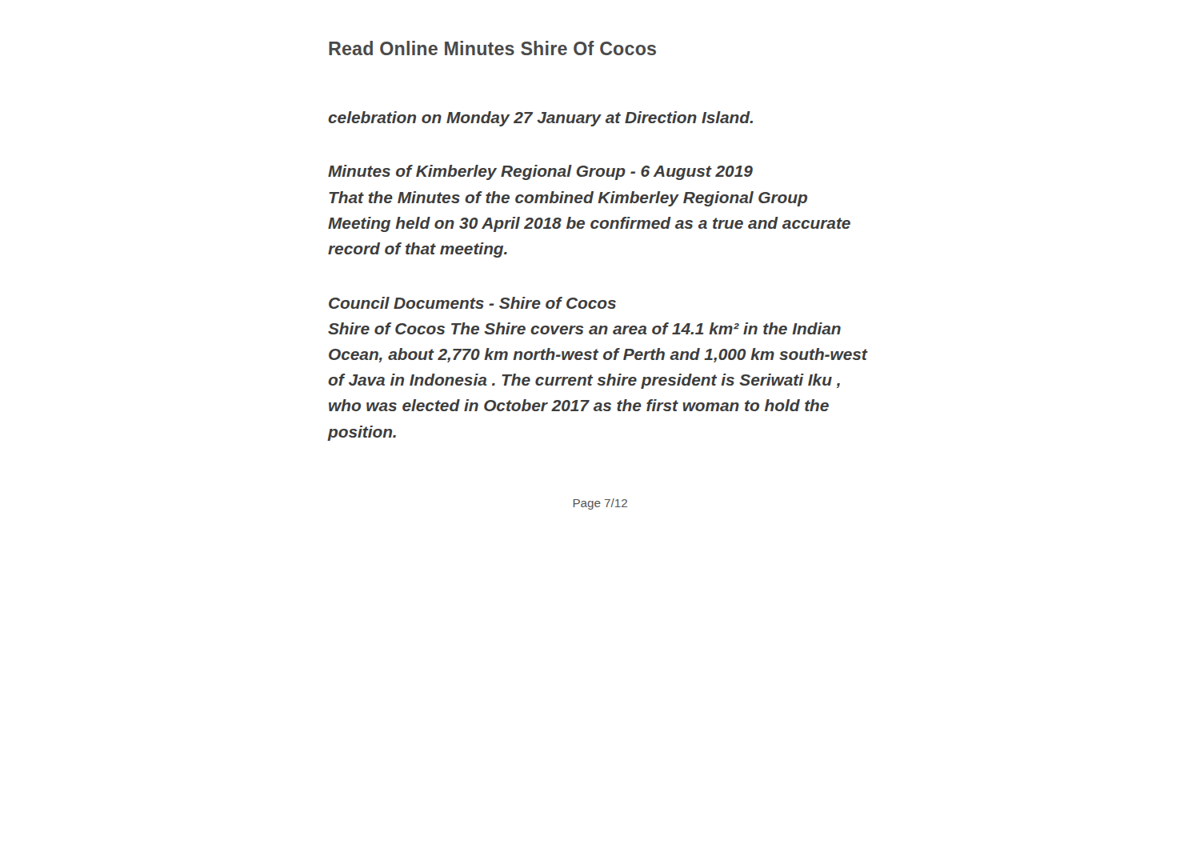Read Online Minutes Shire Of Cocos
celebration on Monday 27 January at Direction Island.
Minutes of Kimberley Regional Group - 6 August 2019
That the Minutes of the combined Kimberley Regional Group Meeting held on 30 April 2018 be confirmed as a true and accurate record of that meeting.
Council Documents - Shire of Cocos
Shire of Cocos The Shire covers an area of 14.1 km² in the Indian Ocean, about 2,770 km north-west of Perth and 1,000 km south-west of Java in Indonesia . The current shire president is Seriwati Iku , who was elected in October 2017 as the first woman to hold the position.
Page 7/12